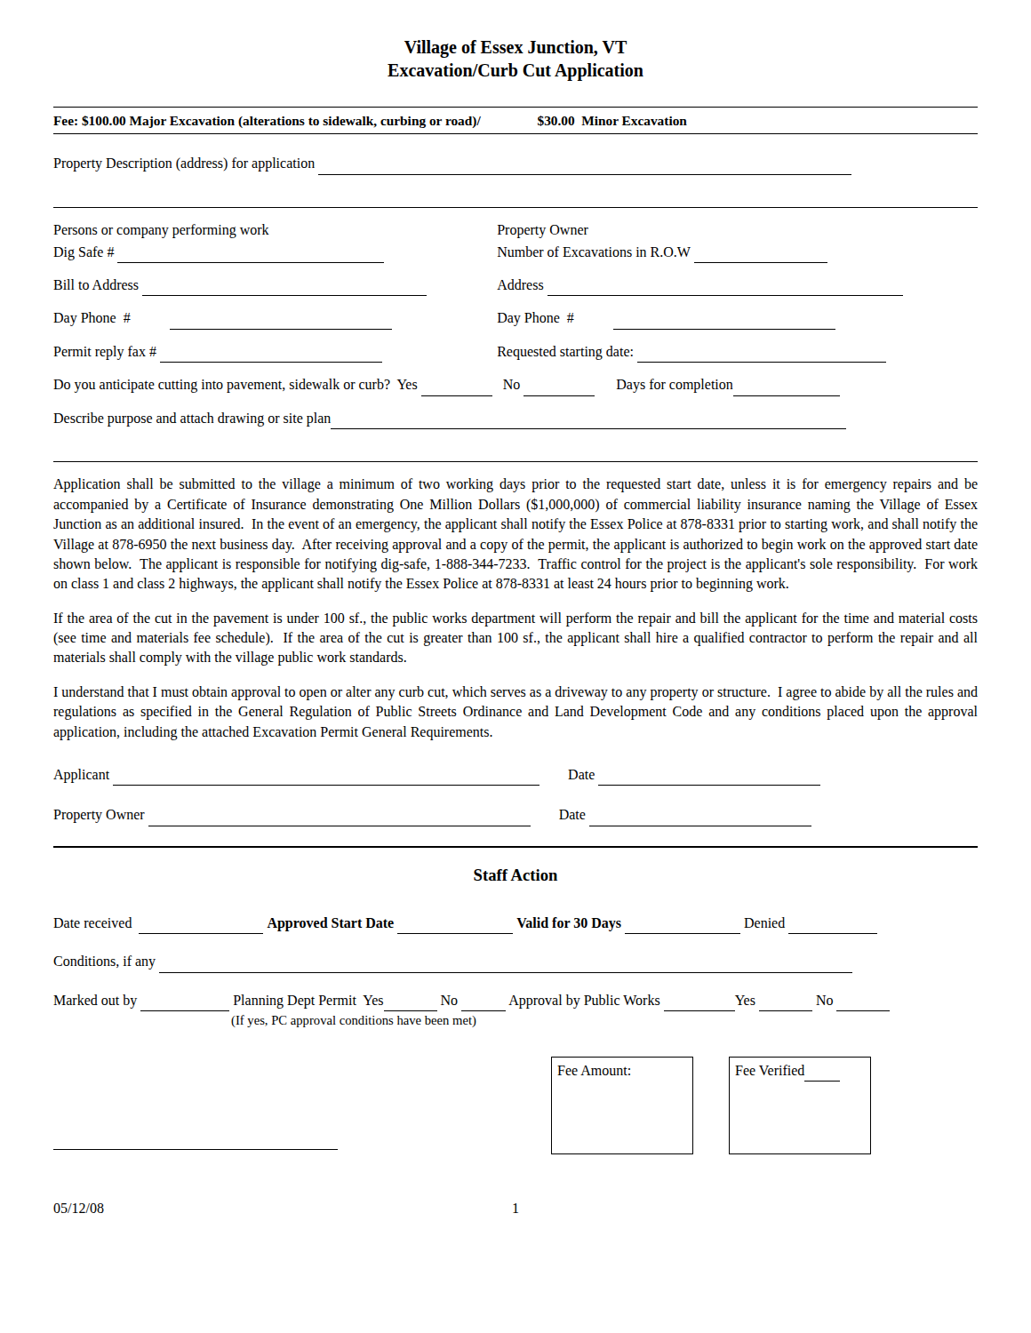Village of Essex Junction, VTExcavation/Curb Cut Application
Fee: $100.00 Major Excavation (alterations to sidewalk, curbing or road)/ $30.00 Minor Excavation
Property Description (address) for application
Persons or company performing work
Property Owner
Dig Safe #
Number of Excavations in R.O.W
Bill to Address
Address
Day Phone #
Day Phone #
Permit reply fax #
Requested starting date:
Do you anticipate cutting into pavement, sidewalk or curb? Yes No Days for completion
Describe purpose and attach drawing or site plan
Application shall be submitted to the village a minimum of two working days prior to the requested start date, unless it is for emergency repairs and be accompanied by a Certificate of Insurance demonstrating One Million Dollars ($1,000,000) of commercial liability insurance naming the Village of Essex Junction as an additional insured. In the event of an emergency, the applicant shall notify the Essex Police at 878-8331 prior to starting work, and shall notify the Village at 878-6950 the next business day. After receiving approval and a copy of the permit, the applicant is authorized to begin work on the approved start date shown below. The applicant is responsible for notifying dig-safe, 1-888-344-7233. Traffic control for the project is the applicant's sole responsibility. For work on class 1 and class 2 highways, the applicant shall notify the Essex Police at 878-8331 at least 24 hours prior to beginning work.
If the area of the cut in the pavement is under 100 sf., the public works department will perform the repair and bill the applicant for the time and material costs (see time and materials fee schedule). If the area of the cut is greater than 100 sf., the applicant shall hire a qualified contractor to perform the repair and all materials shall comply with the village public work standards.
I understand that I must obtain approval to open or alter any curb cut, which serves as a driveway to any property or structure. I agree to abide by all the rules and regulations as specified in the General Regulation of Public Streets Ordinance and Land Development Code and any conditions placed upon the approval application, including the attached Excavation Permit General Requirements.
Applicant Date
Property Owner Date
Staff Action
Date received Approved Start Date Valid for 30 Days Denied
Conditions, if any
Marked out by Planning Dept Permit Yes No Approval by Public Works Yes No
(If yes, PC approval conditions have been met)
Fee Amount:
Fee Verified
Authorized Public Works Personnel
Date
05/12/08
1